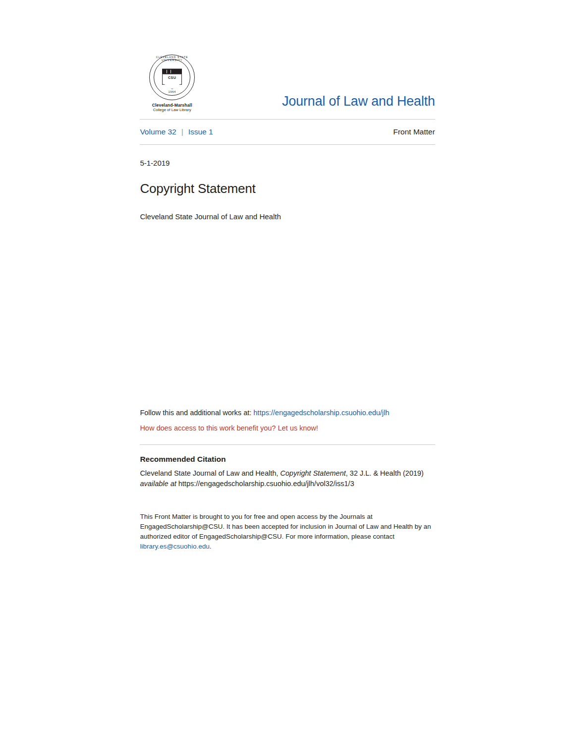Cleveland State University
CSU
1964
Cleveland-Marshall
College of Law Library
Journal of Law and Health
Volume 32|Issue 1
Front Matter
5-1-2019
Copyright Statement
Cleveland State Journal of Law and Health
Follow this and additional works at: https://engagedscholarship.csuohio.edu/jlh
How does access to this work benefit you? Let us know!
Recommended Citation
Cleveland State Journal of Law and Health, Copyright Statement, 32 J.L. & Health (2019)
available at https://engagedscholarship.csuohio.edu/jlh/vol32/iss1/3
This Front Matter is brought to you for free and open access by the Journals at EngagedScholarship@CSU. It has been accepted for inclusion in Journal of Law and Health by an authorized editor of EngagedScholarship@CSU. For more information, please contact library.es@csuohio.edu.